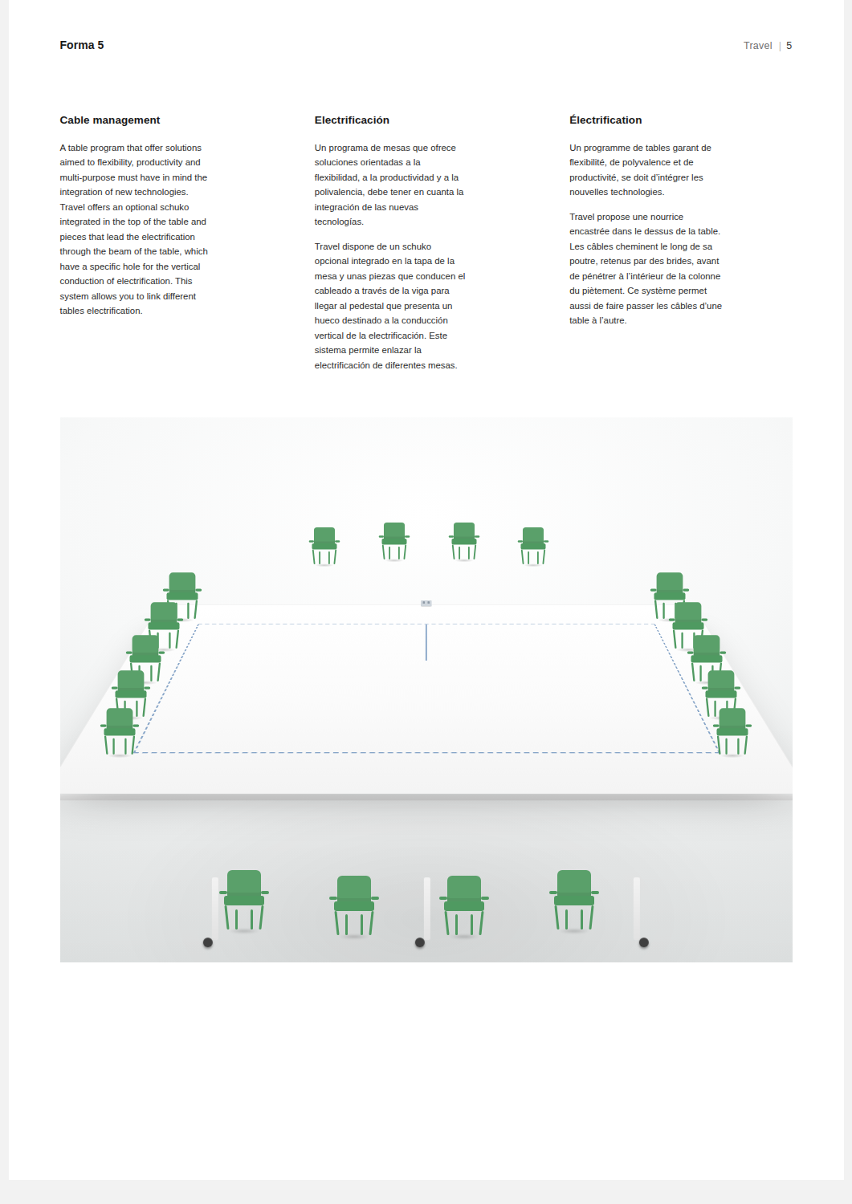Forma 5
Travel|5
Cable management
A table program that offer solutions aimed to flexibility, productivity and multi-purpose must have in mind the integration of new technologies. Travel offers an optional schuko integrated in the top of the table and pieces that lead the electrification through the beam of the table, which have a specific hole for the vertical conduction of electrification. This system allows you to link different tables electrification.
Electrificación
Un programa de mesas que ofrece soluciones orientadas a la flexibilidad, a la productividad y a la polivalencia, debe tener en cuanta la integración de las nuevas tecnologías.
Travel dispone de un schuko opcional integrado en la tapa de la mesa y unas piezas que conducen el cableado a través de la viga para llegar al pedestal que presenta un hueco destinado a la conducción vertical de la electrificación. Este sistema permite enlazar la electrificación de diferentes mesas.
Électrification
Un programme de tables garant de flexibilité, de polyvalence et de productivité, se doit d’intégrer les nouvelles technologies.
Travel propose une nourrice encastrée dans le dessus de la table. Les câbles cheminent le long de sa poutre, retenus par des brides, avant de pénétrer à l’intérieur de la colonne du piètement. Ce système permet aussi de faire passer les câbles d’une table à l’autre.